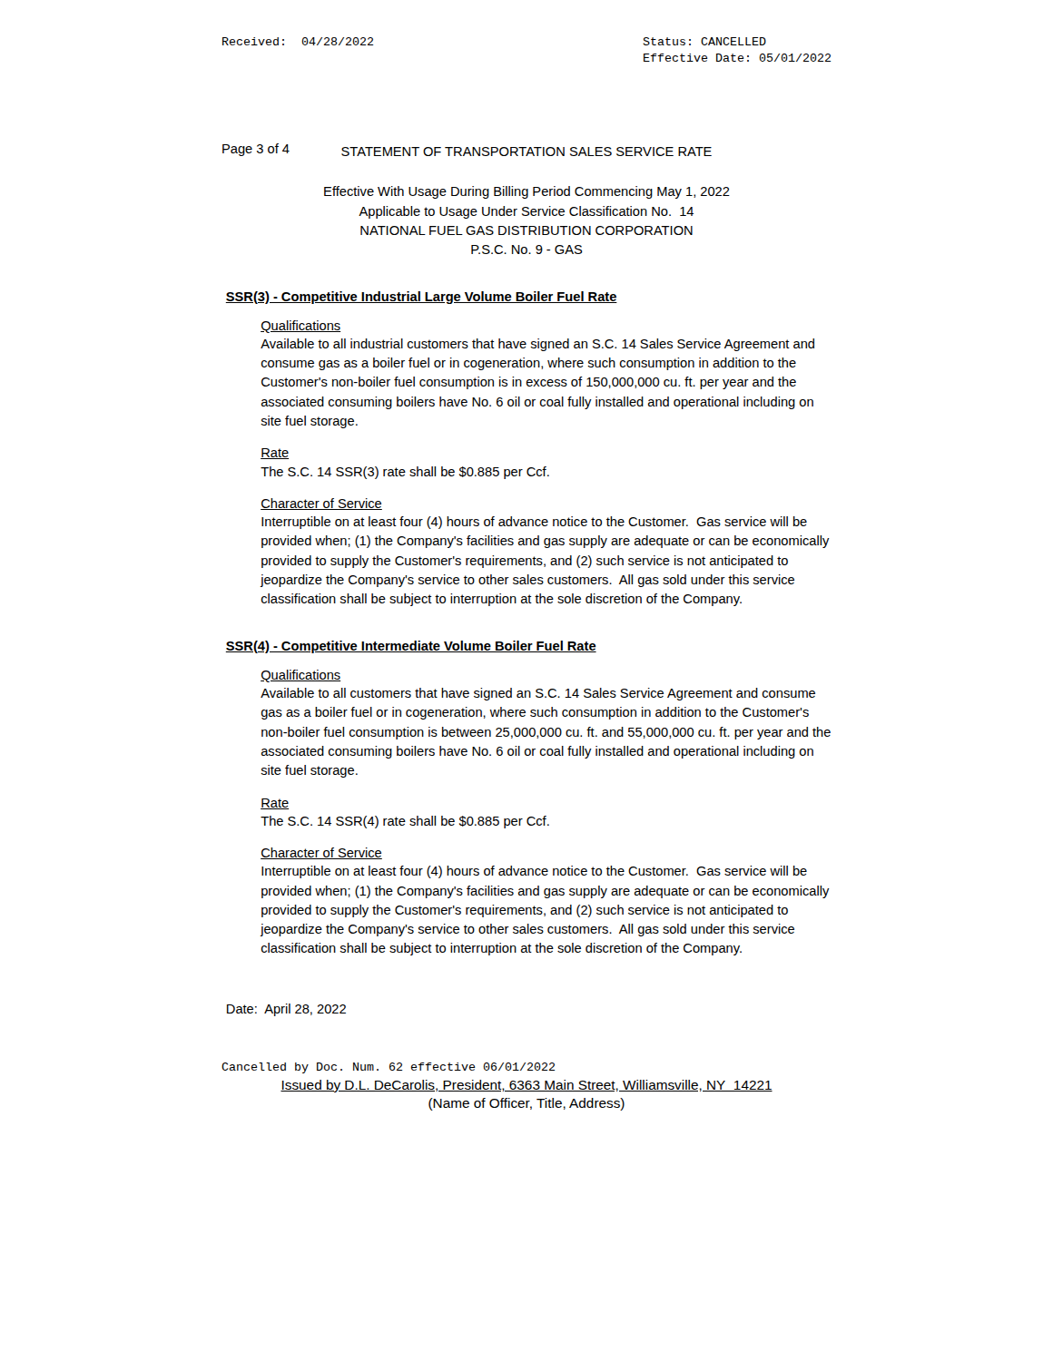Received: 04/28/2022
Status: CANCELLED Effective Date: 05/01/2022
Page 3 of 4
STATEMENT OF TRANSPORTATION SALES SERVICE RATE
Effective With Usage During Billing Period Commencing May 1, 2022
Applicable to Usage Under Service Classification No. 14
NATIONAL FUEL GAS DISTRIBUTION CORPORATION
P.S.C. No. 9 - GAS
SSR(3) - Competitive Industrial Large Volume Boiler Fuel Rate
Qualifications
Available to all industrial customers that have signed an S.C. 14 Sales Service Agreement and consume gas as a boiler fuel or in cogeneration, where such consumption in addition to the Customer's non-boiler fuel consumption is in excess of 150,000,000 cu. ft. per year and the associated consuming boilers have No. 6 oil or coal fully installed and operational including on site fuel storage.
Rate
The S.C. 14 SSR(3) rate shall be $0.885 per Ccf.
Character of Service
Interruptible on at least four (4) hours of advance notice to the Customer. Gas service will be provided when; (1) the Company's facilities and gas supply are adequate or can be economically provided to supply the Customer's requirements, and (2) such service is not anticipated to jeopardize the Company's service to other sales customers. All gas sold under this service classification shall be subject to interruption at the sole discretion of the Company.
SSR(4) - Competitive Intermediate Volume Boiler Fuel Rate
Qualifications
Available to all customers that have signed an S.C. 14 Sales Service Agreement and consume gas as a boiler fuel or in cogeneration, where such consumption in addition to the Customer's non-boiler fuel consumption is between 25,000,000 cu. ft. and 55,000,000 cu. ft. per year and the associated consuming boilers have No. 6 oil or coal fully installed and operational including on site fuel storage.
Rate
The S.C. 14 SSR(4) rate shall be $0.885 per Ccf.
Character of Service
Interruptible on at least four (4) hours of advance notice to the Customer. Gas service will be provided when; (1) the Company's facilities and gas supply are adequate or can be economically provided to supply the Customer's requirements, and (2) such service is not anticipated to jeopardize the Company's service to other sales customers. All gas sold under this service classification shall be subject to interruption at the sole discretion of the Company.
Date: April 28, 2022
Cancelled by Doc. Num. 62 effective 06/01/2022
Issued by D.L. DeCarolis, President, 6363 Main Street, Williamsville, NY 14221
(Name of Officer, Title, Address)